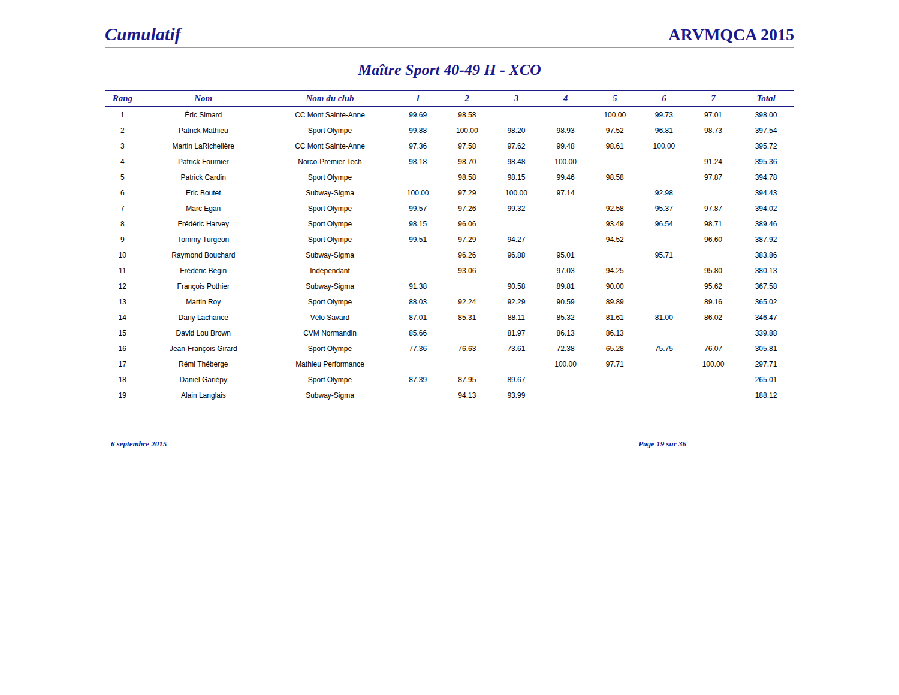Cumulatif
ARVMQCA 2015
Maître Sport 40-49 H - XCO
| Rang | Nom | Nom du club | 1 | 2 | 3 | 4 | 5 | 6 | 7 | Total |
| --- | --- | --- | --- | --- | --- | --- | --- | --- | --- | --- |
| 1 | Éric Simard | CC Mont Sainte-Anne | 99.69 | 98.58 | | | 100.00 | 99.73 | 97.01 | 398.00 |
| 2 | Patrick Mathieu | Sport Olympe | 99.88 | 100.00 | 98.20 | 98.93 | 97.52 | 96.81 | 98.73 | 397.54 |
| 3 | Martin LaRichelière | CC Mont Sainte-Anne | 97.36 | 97.58 | 97.62 | 99.48 | 98.61 | 100.00 | | 395.72 |
| 4 | Patrick Fournier | Norco-Premier Tech | 98.18 | 98.70 | 98.48 | 100.00 | | | 91.24 | 395.36 |
| 5 | Patrick Cardin | Sport Olympe | | 98.58 | 98.15 | 99.46 | 98.58 | | 97.87 | 394.78 |
| 6 | Eric Boutet | Subway-Sigma | 100.00 | 97.29 | 100.00 | 97.14 | | 92.98 | | 394.43 |
| 7 | Marc Egan | Sport Olympe | 99.57 | 97.26 | 99.32 | | 92.58 | 95.37 | 97.87 | 394.02 |
| 8 | Frédéric Harvey | Sport Olympe | 98.15 | 96.06 | | | 93.49 | 96.54 | 98.71 | 389.46 |
| 9 | Tommy Turgeon | Sport Olympe | 99.51 | 97.29 | 94.27 | | 94.52 | | 96.60 | 387.92 |
| 10 | Raymond Bouchard | Subway-Sigma | | 96.26 | 96.88 | 95.01 | | 95.71 | | 383.86 |
| 11 | Frédéric Bégin | Indépendant | | 93.06 | | 97.03 | 94.25 | | 95.80 | 380.13 |
| 12 | François Pothier | Subway-Sigma | 91.38 | | 90.58 | 89.81 | 90.00 | | 95.62 | 367.58 |
| 13 | Martin Roy | Sport Olympe | 88.03 | 92.24 | 92.29 | 90.59 | 89.89 | | 89.16 | 365.02 |
| 14 | Dany Lachance | Vélo Savard | 87.01 | 85.31 | 88.11 | 85.32 | 81.61 | 81.00 | 86.02 | 346.47 |
| 15 | David Lou Brown | CVM Normandin | 85.66 | | 81.97 | 86.13 | 86.13 | | | 339.88 |
| 16 | Jean-François Girard | Sport Olympe | 77.36 | 76.63 | 73.61 | 72.38 | 65.28 | 75.75 | 76.07 | 305.81 |
| 17 | Rémi Théberge | Mathieu Performance | | | | 100.00 | 97.71 | | 100.00 | 297.71 |
| 18 | Daniel Gariépy | Sport Olympe | 87.39 | 87.95 | 89.67 | | | | | 265.01 |
| 19 | Alain Langlais | Subway-Sigma | | 94.13 | 93.99 | | | | | 188.12 |
6 septembre 2015
Page 19 sur 36